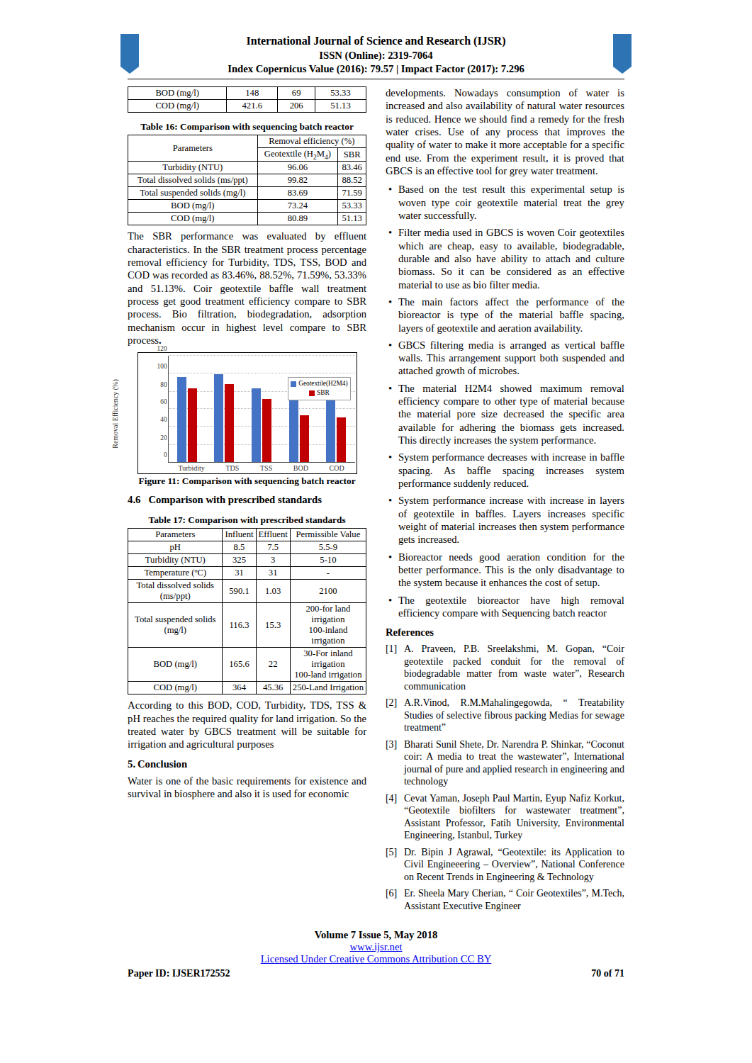International Journal of Science and Research (IJSR)
ISSN (Online): 2319-7064
Index Copernicus Value (2016): 79.57 | Impact Factor (2017): 7.296
| BOD (mg/l) | 148 | 69 | 53.33 |
| COD (mg/l) | 421.6 | 206 | 51.13 |
Table 16: Comparison with sequencing batch reactor
| Parameters | Removal efficiency (%) |
| Geotextile (H 2 M 4 ) | SBR |
| Turbidity (NTU) | 96.06 | 83.46 |
| Total dissolved solids (ms/ppt) | 99.82 | 88.52 |
| Total suspended solids (mg/l) | 83.69 | 71.59 |
| BOD (mg/l) | 73.24 | 53.33 |
| COD (mg/l) | 80.89 | 51.13 |
The SBR performance was evaluated by effluent characteristics. In the SBR treatment process percentage removal efficiency for Turbidity, TDS, TSS, BOD and COD was recorded as 83.46%, 88.52%, 71.59%, 53.33% and 51.13%. Coir geotextile baffle wall treatment process get good treatment efficiency compare to SBR process. Bio filtration, biodegradation, adsorption mechanism occur in highest level compare to SBR process.
Removal Efficiency (%)
120
100
80
60
40
20
0
Geotextile(H2M4)
SBR
Turbidity TDS TSS BOD COD
Figure 11: Comparison with sequencing batch reactor
4.6 Comparison with prescribed standards
Table 17: Comparison with prescribed standards
| Parameters | Influent | Effluent | Permissible Value |
| pH | 8.5 | 7.5 | 5.5-9 |
| Turbidity (NTU) | 325 | 3 | 5-10 |
| Temperature (ºC) | 31 | 31 | - |
| Total dissolved solids (ms/ppt) | 590.1 | 1.03 | 2100 |
| Total suspended solids (mg/l) | 116.3 | 15.3 | 200-for land irrigation 100-inland irrigation |
| BOD (mg/l) | 165.6 | 22 | 30-For inland irrigation 100-land irrigation |
| COD (mg/l) | 364 | 45.36 | 250-Land Irrigation |
According to this BOD, COD, Turbidity, TDS, TSS & pH reaches the required quality for land irrigation. So the treated water by GBCS treatment will be suitable for irrigation and agricultural purposes
5. Conclusion
Water is one of the basic requirements for existence and survival in biosphere and also it is used for economic
developments. Nowadays consumption of water is increased and also availability of natural water resources is reduced. Hence we should find a remedy for the fresh water crises. Use of any process that improves the quality of water to make it more acceptable for a specific end use. From the experiment result, it is proved that GBCS is an effective tool for grey water treatment.
Based on the test result this experimental setup is woven type coir geotextile material treat the grey water successfully.
Filter media used in GBCS is woven Coir geotextiles which are cheap, easy to available, biodegradable, durable and also have ability to attach and culture biomass. So it can be considered as an effective material to use as bio filter media.
The main factors affect the performance of the bioreactor is type of the material baffle spacing, layers of geotextile and aeration availability.
GBCS filtering media is arranged as vertical baffle walls. This arrangement support both suspended and attached growth of microbes.
The material H2M4 showed maximum removal efficiency compare to other type of material because the material pore size decreased the specific area available for adhering the biomass gets increased. This directly increases the system performance.
System performance decreases with increase in baffle spacing. As baffle spacing increases system performance suddenly reduced.
System performance increase with increase in layers of geotextile in baffles. Layers increases specific weight of material increases then system performance gets increased.
Bioreactor needs good aeration condition for the better performance. This is the only disadvantage to the system because it enhances the cost of setup.
The geotextile bioreactor have high removal efficiency compare with Sequencing batch reactor
References
A. Praveen, P.B. Sreelakshmi, M. Gopan, “Coir geotextile packed conduit for the removal of biodegradable matter from waste water”, Research communication
A.R.Vinod, R.M.Mahalingegowda, “ Treatability Studies of selective fibrous packing Medias for sewage treatment”
Bharati Sunil Shete, Dr. Narendra P. Shinkar, “Coconut coir: A media to treat the wastewater”, International journal of pure and applied research in engineering and technology
Cevat Yaman, Joseph Paul Martin, Eyup Nafiz Korkut, “Geotextile biofilters for wastewater treatment”, Assistant Professor, Fatih University, Environmental Engineering, Istanbul, Turkey
Dr. Bipin J Agrawal, “Geotextile: its Application to Civil Engineeering – Overview”, National Conference on Recent Trends in Engineering & Technology
Er. Sheela Mary Cherian, “ Coir Geotextiles”, M.Tech, Assistant Executive Engineer
Volume 7 Issue 5, May 2018
www.ijsr.net
Licensed Under Creative Commons Attribution CC BY
Paper ID: IJSER172552 70 of 71